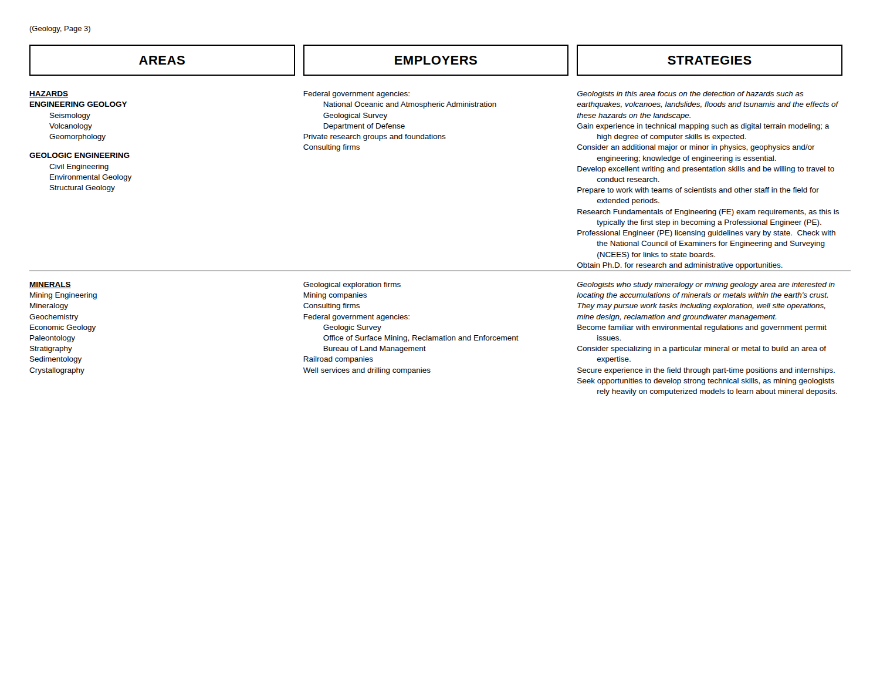(Geology, Page 3)
| AREAS | EMPLOYERS | STRATEGIES |
| --- | --- | --- |
| Hazards Engineering Geology Seismology Volcanology Geomorphology Geologic Engineering Civil Engineering Environmental Geology Structural Geology | Federal government agencies: National Oceanic and Atmospheric Administration Geological Survey Department of Defense Private research groups and foundations Consulting firms | Geologists in this area focus on the detection of hazards such as earthquakes, volcanoes, landslides, floods and tsunamis and the effects of these hazards on the landscape. Gain experience in technical mapping such as digital terrain modeling; a high degree of computer skills is expected. Consider an additional major or minor in physics, geophysics and/or engineering; knowledge of engineering is essential. Develop excellent writing and presentation skills and be willing to travel to conduct research. Prepare to work with teams of scientists and other staff in the field for extended periods. Research Fundamentals of Engineering (FE) exam requirements, as this is typically the first step in becoming a Professional Engineer (PE). Professional Engineer (PE) licensing guidelines vary by state. Check with the National Council of Examiners for Engineering and Surveying (NCEES) for links to state boards. Obtain Ph.D. for research and administrative opportunities. |
| Minerals Mining Engineering Mineralogy Geochemistry Economic Geology Paleontology Stratigraphy Sedimentology Crystallography | Geological exploration firms Mining companies Consulting firms Federal government agencies: Geologic Survey Office of Surface Mining, Reclamation and Enforcement Bureau of Land Management Railroad companies Well services and drilling companies | Geologists who study mineralogy or mining geology area are interested in locating the accumulations of minerals or metals within the earth's crust. They may pursue work tasks including exploration, well site operations, mine design, reclamation and groundwater management. Become familiar with environmental regulations and government permit issues. Consider specializing in a particular mineral or metal to build an area of expertise. Secure experience in the field through part-time positions and internships. Seek opportunities to develop strong technical skills, as mining geologists rely heavily on computerized models to learn about mineral deposits. |